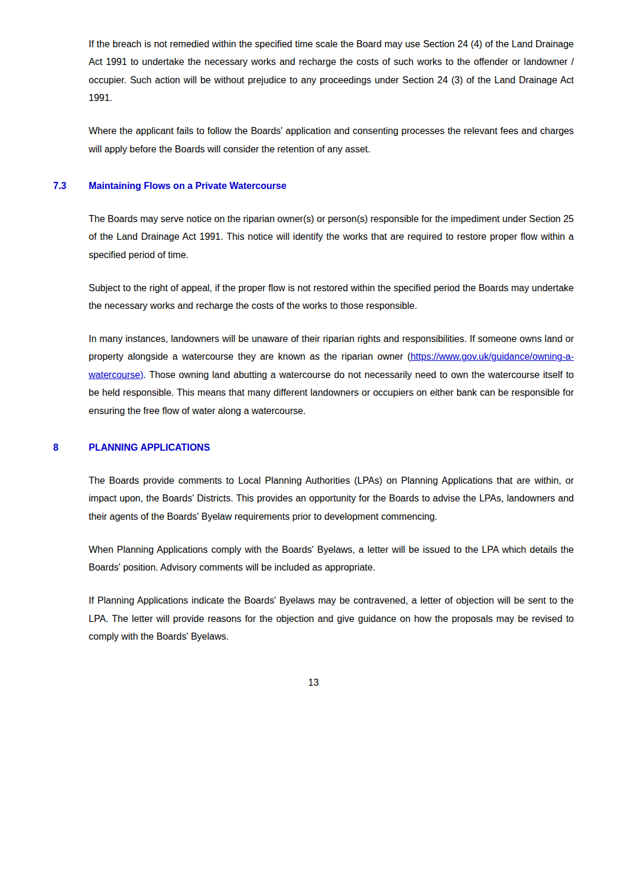If the breach is not remedied within the specified time scale the Board may use Section 24 (4) of the Land Drainage Act 1991 to undertake the necessary works and recharge the costs of such works to the offender or landowner / occupier. Such action will be without prejudice to any proceedings under Section 24 (3) of the Land Drainage Act 1991.
Where the applicant fails to follow the Boards' application and consenting processes the relevant fees and charges will apply before the Boards will consider the retention of any asset.
7.3 Maintaining Flows on a Private Watercourse
The Boards may serve notice on the riparian owner(s) or person(s) responsible for the impediment under Section 25 of the Land Drainage Act 1991. This notice will identify the works that are required to restore proper flow within a specified period of time.
Subject to the right of appeal, if the proper flow is not restored within the specified period the Boards may undertake the necessary works and recharge the costs of the works to those responsible.
In many instances, landowners will be unaware of their riparian rights and responsibilities. If someone owns land or property alongside a watercourse they are known as the riparian owner (https://www.gov.uk/guidance/owning-a-watercourse). Those owning land abutting a watercourse do not necessarily need to own the watercourse itself to be held responsible. This means that many different landowners or occupiers on either bank can be responsible for ensuring the free flow of water along a watercourse.
8 PLANNING APPLICATIONS
The Boards provide comments to Local Planning Authorities (LPAs) on Planning Applications that are within, or impact upon, the Boards' Districts. This provides an opportunity for the Boards to advise the LPAs, landowners and their agents of the Boards' Byelaw requirements prior to development commencing.
When Planning Applications comply with the Boards' Byelaws, a letter will be issued to the LPA which details the Boards' position. Advisory comments will be included as appropriate.
If Planning Applications indicate the Boards' Byelaws may be contravened, a letter of objection will be sent to the LPA. The letter will provide reasons for the objection and give guidance on how the proposals may be revised to comply with the Boards' Byelaws.
13